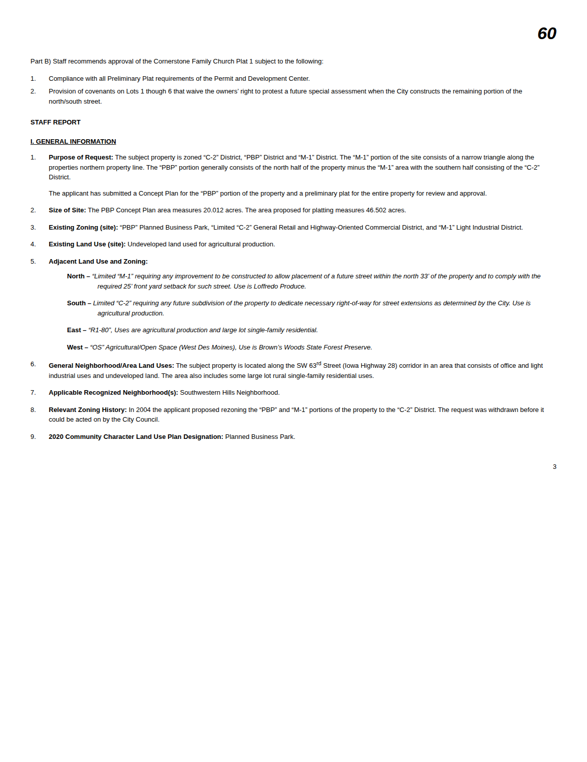60
Part B) Staff recommends approval of the Cornerstone Family Church Plat 1 subject to the following:
Compliance with all Preliminary Plat requirements of the Permit and Development Center.
Provision of covenants on Lots 1 though 6 that waive the owners’ right to protest a future special assessment when the City constructs the remaining portion of the north/south street.
STAFF REPORT
I. GENERAL INFORMATION
Purpose of Request: The subject property is zoned “C-2” District, “PBP” District and “M-1” District. The “M-1” portion of the site consists of a narrow triangle along the properties northern property line. The “PBP” portion generally consists of the north half of the property minus the “M-1” area with the southern half consisting of the “C-2” District.
The applicant has submitted a Concept Plan for the “PBP” portion of the property and a preliminary plat for the entire property for review and approval.
Size of Site: The PBP Concept Plan area measures 20.012 acres. The area proposed for platting measures 46.502 acres.
Existing Zoning (site): “PBP” Planned Business Park, “Limited “C-2” General Retail and Highway-Oriented Commercial District, and “M-1” Light Industrial District.
Existing Land Use (site): Undeveloped land used for agricultural production.
Adjacent Land Use and Zoning:
North – “Limited “M-1” requiring any improvement to be constructed to allow placement of a future street within the north 33’ of the property and to comply with the required 25’ front yard setback for such street. Use is Loffredo Produce.
South – Limited “C-2” requiring any future subdivision of the property to dedicate necessary right-of-way for street extensions as determined by the City. Use is agricultural production.
East – “R1-80”, Uses are agricultural production and large lot single-family residential.
West – “OS” Agricultural/Open Space (West Des Moines), Use is Brown’s Woods State Forest Preserve.
General Neighborhood/Area Land Uses: The subject property is located along the SW 63rd Street (Iowa Highway 28) corridor in an area that consists of office and light industrial uses and undeveloped land. The area also includes some large lot rural single-family residential uses.
Applicable Recognized Neighborhood(s): Southwestern Hills Neighborhood.
Relevant Zoning History: In 2004 the applicant proposed rezoning the “PBP” and “M-1” portions of the property to the “C-2” District. The request was withdrawn before it could be acted on by the City Council.
2020 Community Character Land Use Plan Designation: Planned Business Park.
3